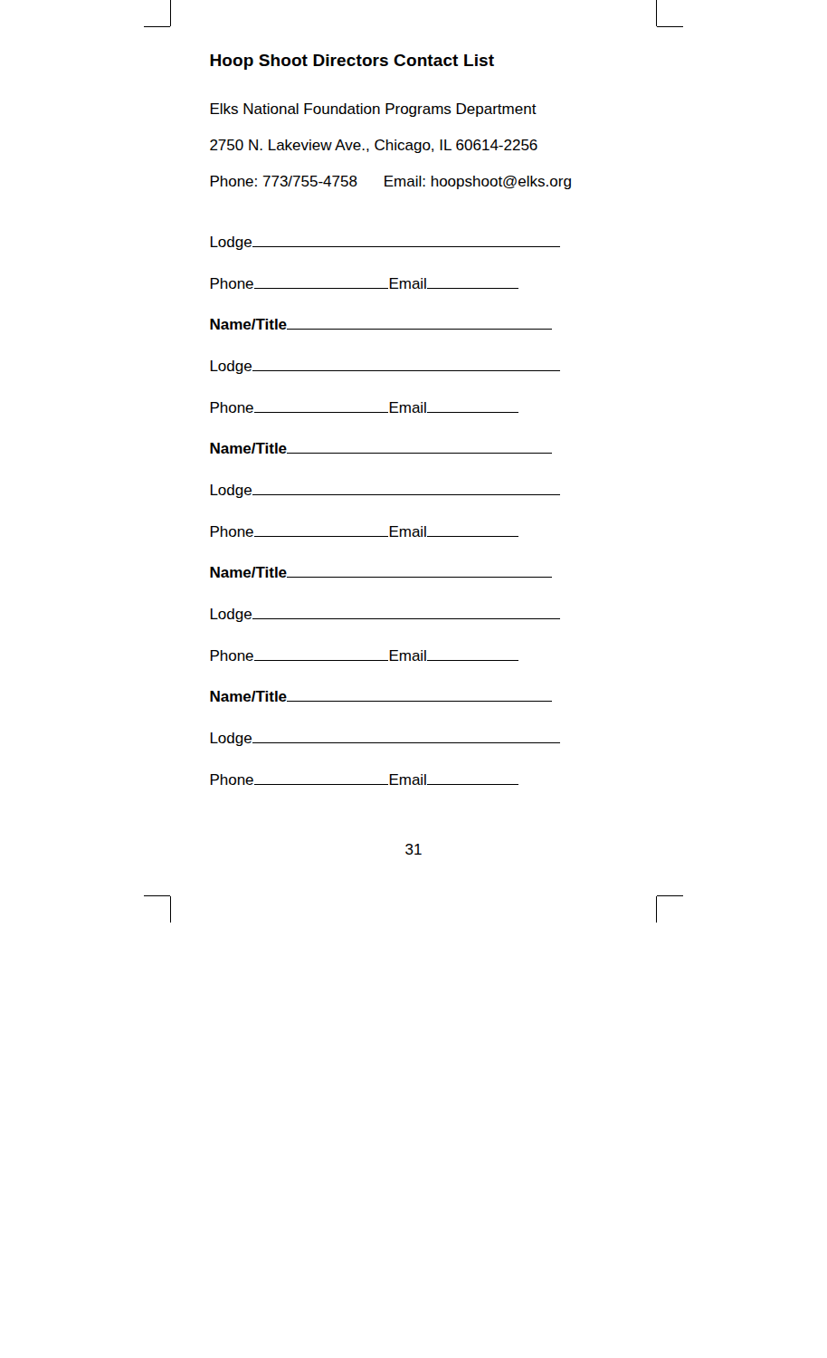Hoop Shoot Directors Contact List
Elks National Foundation Programs Department
2750 N. Lakeview Ave., Chicago, IL 60614-2256
Phone: 773/755-4758 Email: hoopshoot@elks.org
Lodge
Phone Email
Name/Title
Lodge
Phone Email
Name/Title
Lodge
Phone Email
Name/Title
Lodge
Phone Email
Name/Title
Lodge
Phone Email
31